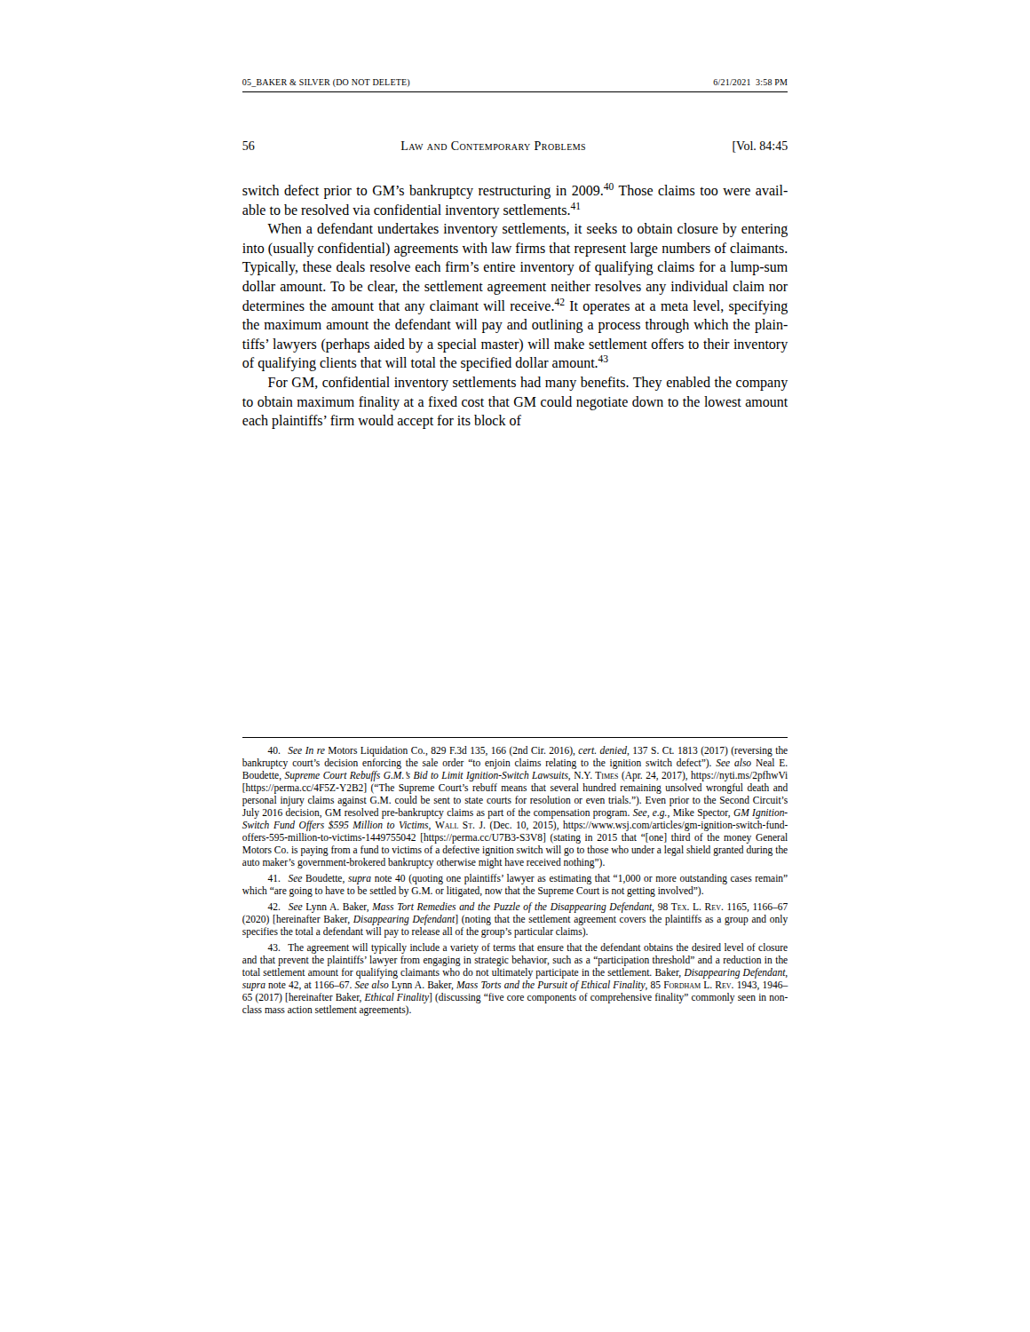05_BAKER & SILVER (DO NOT DELETE) 6/21/2021 3:58 PM
56 Law and Contemporary Problems [Vol. 84:45
switch defect prior to GM’s bankruptcy restructuring in 2009.40 Those claims too were available to be resolved via confidential inventory settlements.41
When a defendant undertakes inventory settlements, it seeks to obtain closure by entering into (usually confidential) agreements with law firms that represent large numbers of claimants. Typically, these deals resolve each firm’s entire inventory of qualifying claims for a lump-sum dollar amount. To be clear, the settlement agreement neither resolves any individual claim nor determines the amount that any claimant will receive.42 It operates at a meta level, specifying the maximum amount the defendant will pay and outlining a process through which the plaintiffs’ lawyers (perhaps aided by a special master) will make settlement offers to their inventory of qualifying clients that will total the specified dollar amount.43
For GM, confidential inventory settlements had many benefits. They enabled the company to obtain maximum finality at a fixed cost that GM could negotiate down to the lowest amount each plaintiffs’ firm would accept for its block of
40. See In re Motors Liquidation Co., 829 F.3d 135, 166 (2nd Cir. 2016), cert. denied, 137 S. Ct. 1813 (2017) (reversing the bankruptcy court’s decision enforcing the sale order “to enjoin claims relating to the ignition switch defect”). See also Neal E. Boudette, Supreme Court Rebuffs G.M.’s Bid to Limit Ignition-Switch Lawsuits, N.Y. Times (Apr. 24, 2017), https://nyti.ms/2pfhwVi [https://perma.cc/4F5Z-Y2B2] (“The Supreme Court’s rebuff means that several hundred remaining unsolved wrongful death and personal injury claims against G.M. could be sent to state courts for resolution or even trials.”). Even prior to the Second Circuit’s July 2016 decision, GM resolved pre-bankruptcy claims as part of the compensation program. See, e.g., Mike Spector, GM Ignition-Switch Fund Offers $595 Million to Victims, Wall St. J. (Dec. 10, 2015), https://www.wsj.com/articles/gm-ignition-switch-fund-offers-595-million-to-victims-1449755042 [https://perma.cc/U7B3-S3V8] (stating in 2015 that “[one] third of the money General Motors Co. is paying from a fund to victims of a defective ignition switch will go to those who under a legal shield granted during the auto maker’s government-brokered bankruptcy otherwise might have received nothing”).
41. See Boudette, supra note 40 (quoting one plaintiffs’ lawyer as estimating that “1,000 or more outstanding cases remain” which “are going to have to be settled by G.M. or litigated, now that the Supreme Court is not getting involved”).
42. See Lynn A. Baker, Mass Tort Remedies and the Puzzle of the Disappearing Defendant, 98 Tex. L. Rev. 1165, 1166–67 (2020) [hereinafter Baker, Disappearing Defendant] (noting that the settlement agreement covers the plaintiffs as a group and only specifies the total a defendant will pay to release all of the group’s particular claims).
43. The agreement will typically include a variety of terms that ensure that the defendant obtains the desired level of closure and that prevent the plaintiffs’ lawyer from engaging in strategic behavior, such as a “participation threshold” and a reduction in the total settlement amount for qualifying claimants who do not ultimately participate in the settlement. Baker, Disappearing Defendant, supra note 42, at 1166–67. See also Lynn A. Baker, Mass Torts and the Pursuit of Ethical Finality, 85 Fordham L. Rev. 1943, 1946–65 (2017) [hereinafter Baker, Ethical Finality] (discussing “five core components of comprehensive finality” commonly seen in non-class mass action settlement agreements).